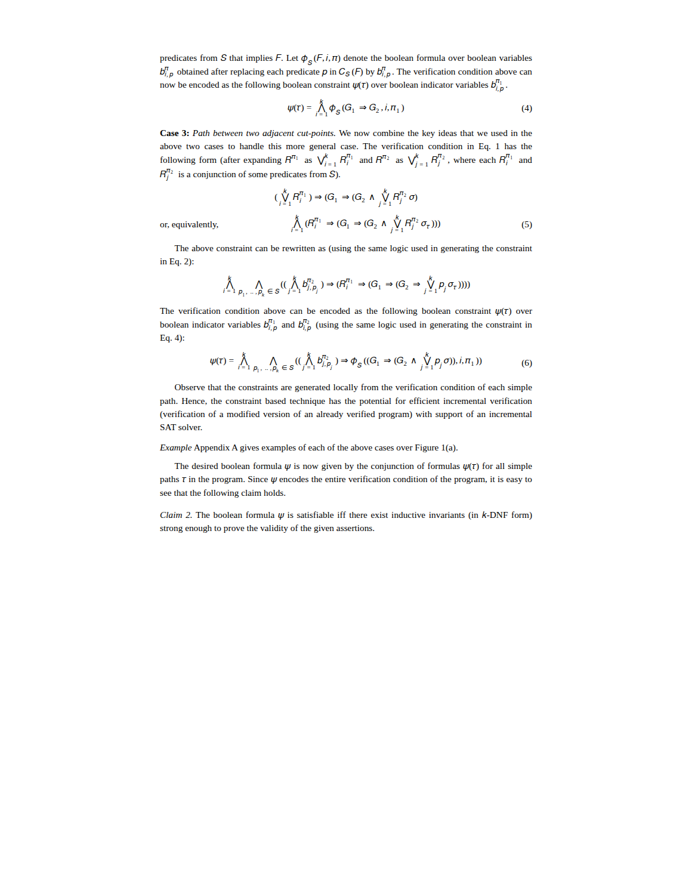predicates from S that implies F. Let ϕS(F,i,π) denote the boolean formula over boolean variables bi,pπ obtained after replacing each predicate p in CS(F) by bi,pπ. The verification condition above can now be encoded as the following boolean constraint ψ(τ) over boolean indicator variables bi,pπ1.
ψ(τ) = ⋀ i=1 k ϕS (G1⇒G2,i,π1)
(4)
Case 3: Path between two adjacent cut-points. We now combine the key ideas that we used in the above two cases to handle this more general case. The verification condition in Eq. 1 has the following form (after expanding Rπ1 as ⋁i=1kRiπ1 and Rπ2 as ⋁j=1kRjπ2, where each Riπ1 and Rjπ2 is a conjunction of some predicates from S).
( ⋁ i=1 k Riπ1 ) ⇒ ( G1 ⇒ ( G2 ∧ ⋁ j=1 k Rjπ2 σ )
or, equivalently,
⋀ i=1 k ( Riπ1 ⇒ ( G1 ⇒ ( G2 ∧ ⋁ j=1 k Rjπ2 στ ) ) )
(5)
The above constraint can be rewritten as (using the same logic used in generating the constraint in Eq. 2):
⋀ i=1 k ⋀ p1,..,pk∈S ( ( ⋀ j=1 k bj,pjπ2 ) ⇒ ( Riπ1 ⇒ ( G1 ⇒ ( G2 ⇒ ⋁ j=1 k pj στ ) ) ) )
The verification condition above can be encoded as the following boolean constraint ψ(τ) over boolean indicator variables bi,pπ1 and bi,pπ2 (using the same logic used in generating the constraint in Eq. 4):
ψ(τ)= ⋀ i=1 k ⋀ p1,..,pk∈S ( ( ⋀ j=1 k bj,pjπ2 ) ⇒ ϕS ( ( G1 ⇒ ( G2 ∧ ⋁ j=1 k pj σ ) ) , i , π1 ) )
(6)
Observe that the constraints are generated locally from the verification condition of each simple path. Hence, the constraint based technique has the potential for efficient incremental verification (verification of a modified version of an already verified program) with support of an incremental SAT solver.
Example Appendix A gives examples of each of the above cases over Figure 1(a).
The desired boolean formula ψ is now given by the conjunction of formulas ψ(τ) for all simple paths τ in the program. Since ψ encodes the entire verification condition of the program, it is easy to see that the following claim holds.
Claim 2. The boolean formula ψ is satisfiable iff there exist inductive invariants (in k-DNF form) strong enough to prove the validity of the given assertions.